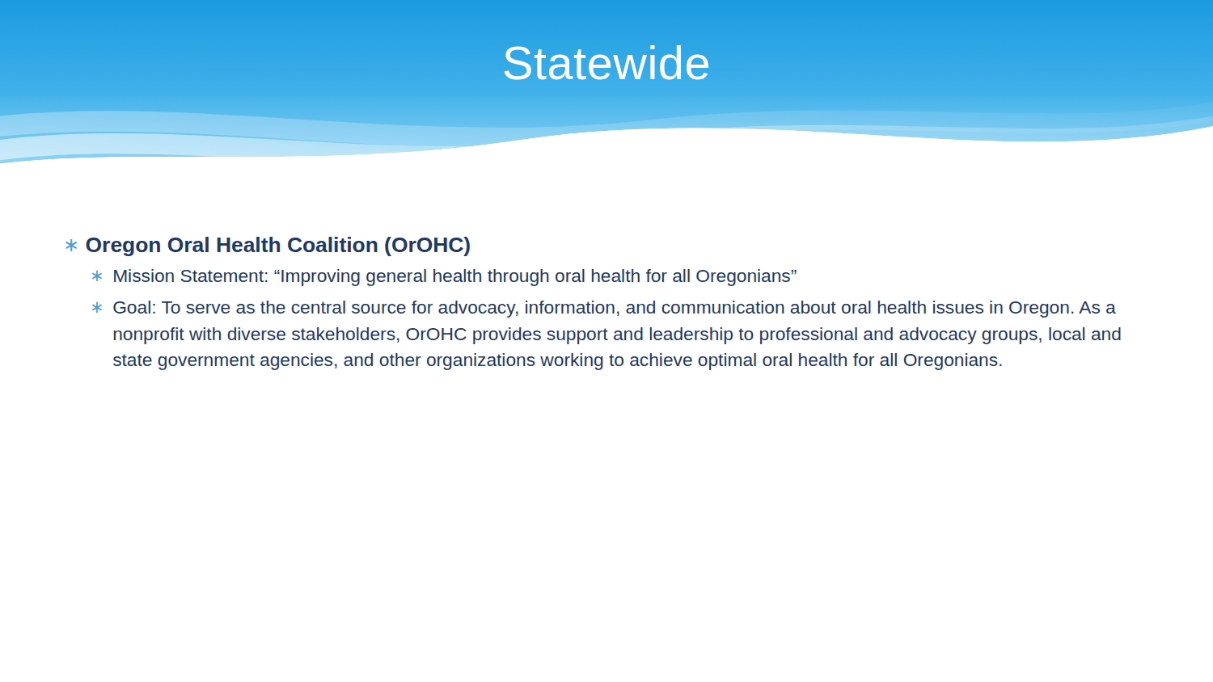Statewide
Oregon Oral Health Coalition (OrOHC)
Mission Statement: “Improving general health through oral health for all Oregonians”
Goal: To serve as the central source for advocacy, information, and communication about oral health issues in Oregon. As a nonprofit with diverse stakeholders, OrOHC provides support and leadership to professional and advocacy groups, local and state government agencies, and other organizations working to achieve optimal oral health for all Oregonians.